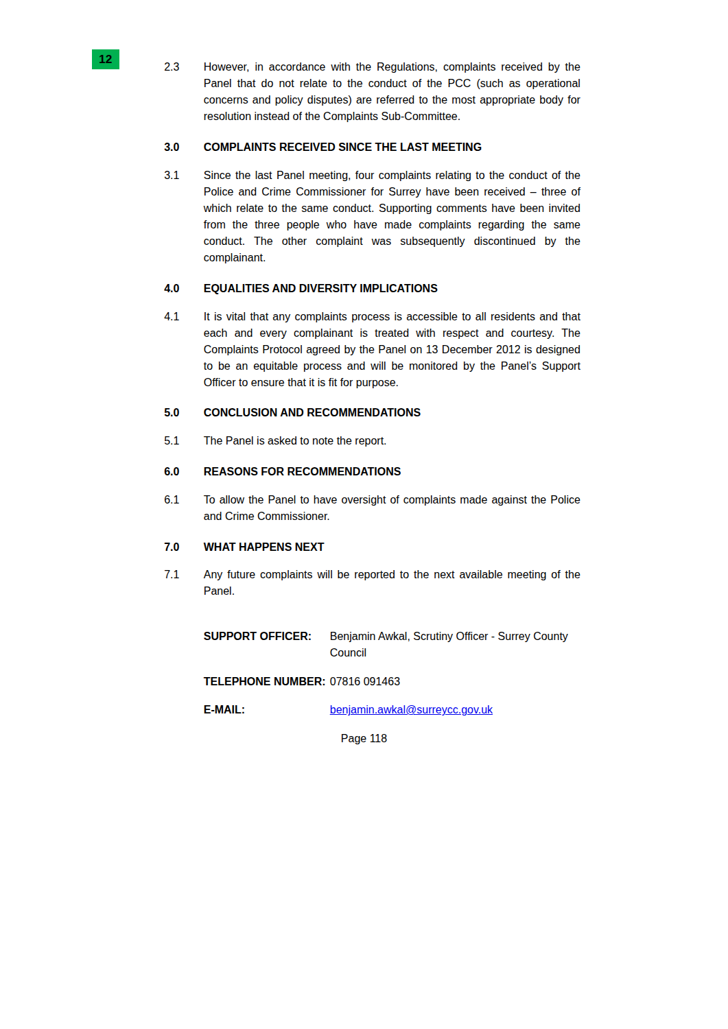12
2.3
However, in accordance with the Regulations, complaints received by the Panel that do not relate to the conduct of the PCC (such as operational concerns and policy disputes) are referred to the most appropriate body for resolution instead of the Complaints Sub-Committee.
3.0
COMPLAINTS RECEIVED SINCE THE LAST MEETING
3.1
Since the last Panel meeting, four complaints relating to the conduct of the Police and Crime Commissioner for Surrey have been received – three of which relate to the same conduct. Supporting comments have been invited from the three people who have made complaints regarding the same conduct. The other complaint was subsequently discontinued by the complainant.
4.0
EQUALITIES AND DIVERSITY IMPLICATIONS
4.1
It is vital that any complaints process is accessible to all residents and that each and every complainant is treated with respect and courtesy. The Complaints Protocol agreed by the Panel on 13 December 2012 is designed to be an equitable process and will be monitored by the Panel’s Support Officer to ensure that it is fit for purpose.
5.0
CONCLUSION AND RECOMMENDATIONS
5.1
The Panel is asked to note the report.
6.0
REASONS FOR RECOMMENDATIONS
6.1
To allow the Panel to have oversight of complaints made against the Police and Crime Commissioner.
7.0
WHAT HAPPENS NEXT
7.1
Any future complaints will be reported to the next available meeting of the Panel.
SUPPORT OFFICER:
Benjamin Awkal, Scrutiny Officer - Surrey County Council
TELEPHONE NUMBER:
07816 091463
E-MAIL:
benjamin.awkal@surreycc.gov.uk
Page 118